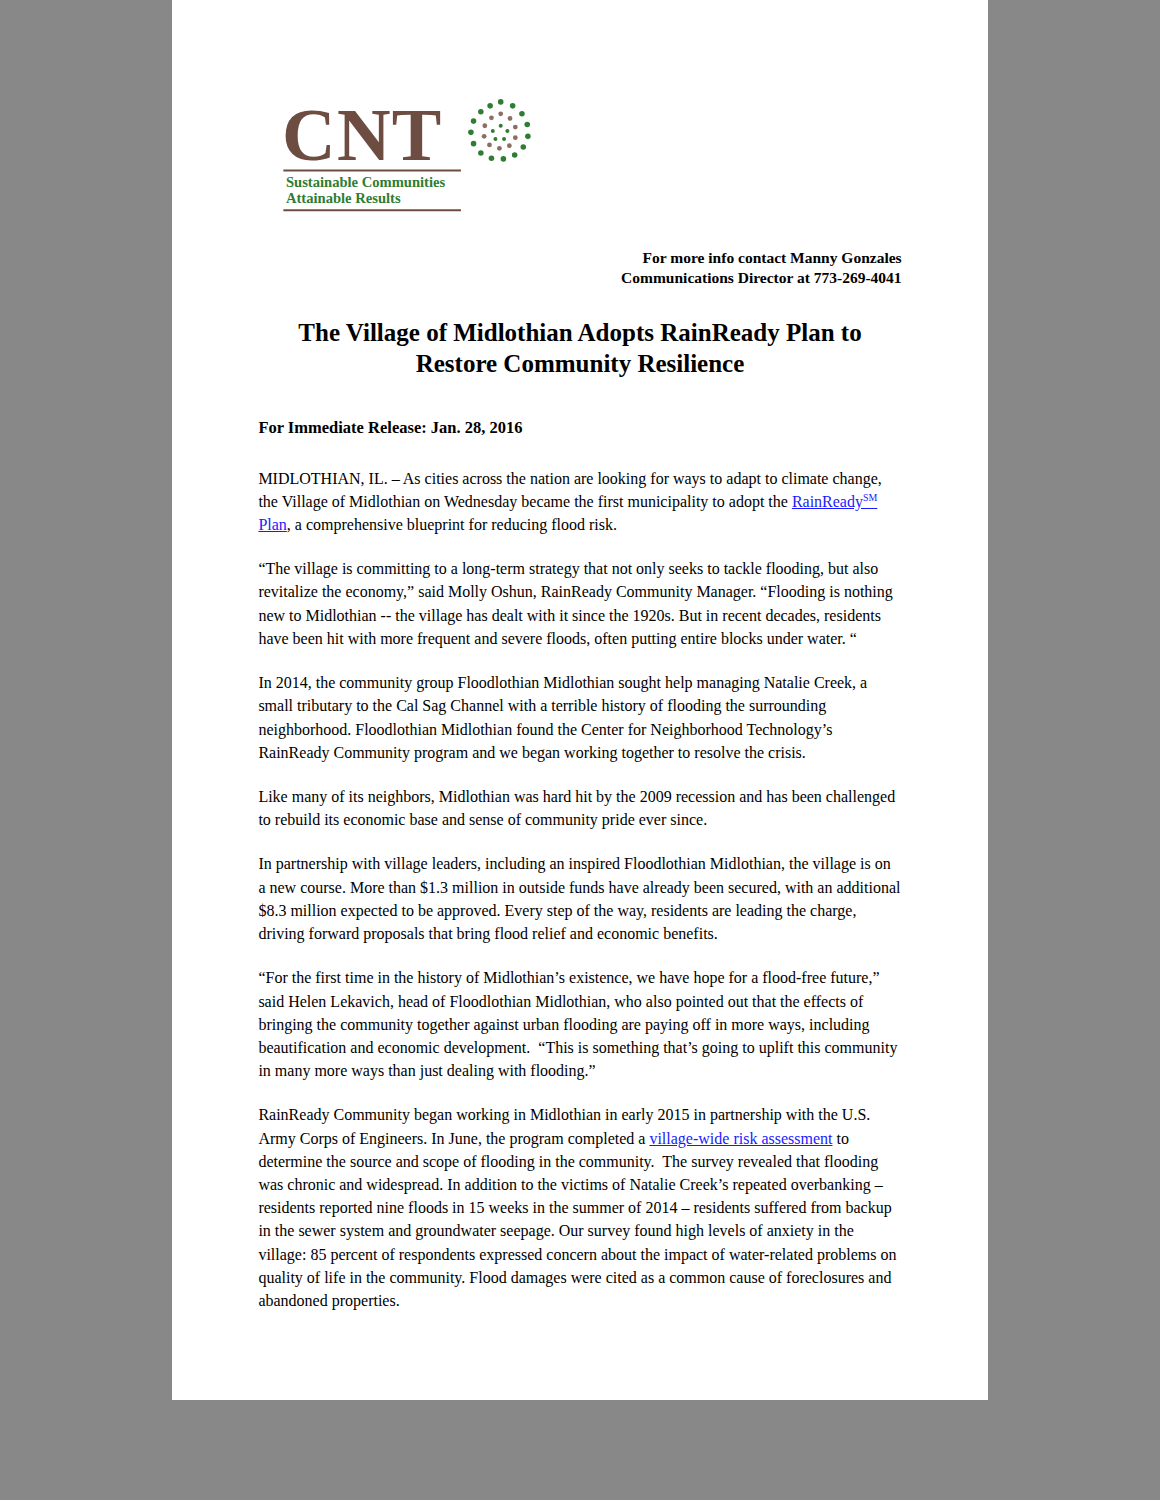CNT logo CNT Sustainable Communities Attainable Results
For more info contact Manny Gonzales
Communications Director at 773-269-4041
The Village of Midlothian Adopts RainReady Plan to Restore Community Resilience
For Immediate Release: Jan. 28, 2016
MIDLOTHIAN, IL. – As cities across the nation are looking for ways to adapt to climate change, the Village of Midlothian on Wednesday became the first municipality to adopt the RainReadySM Plan, a comprehensive blueprint for reducing flood risk.
“The village is committing to a long-term strategy that not only seeks to tackle flooding, but also revitalize the economy,” said Molly Oshun, RainReady Community Manager. “Flooding is nothing new to Midlothian -- the village has dealt with it since the 1920s. But in recent decades, residents have been hit with more frequent and severe floods, often putting entire blocks under water. “
In 2014, the community group Floodlothian Midlothian sought help managing Natalie Creek, a small tributary to the Cal Sag Channel with a terrible history of flooding the surrounding neighborhood. Floodlothian Midlothian found the Center for Neighborhood Technology’s RainReady Community program and we began working together to resolve the crisis.
Like many of its neighbors, Midlothian was hard hit by the 2009 recession and has been challenged to rebuild its economic base and sense of community pride ever since.
In partnership with village leaders, including an inspired Floodlothian Midlothian, the village is on a new course. More than $1.3 million in outside funds have already been secured, with an additional $8.3 million expected to be approved. Every step of the way, residents are leading the charge, driving forward proposals that bring flood relief and economic benefits.
“For the first time in the history of Midlothian’s existence, we have hope for a flood-free future,” said Helen Lekavich, head of Floodlothian Midlothian, who also pointed out that the effects of bringing the community together against urban flooding are paying off in more ways, including beautification and economic development. “This is something that’s going to uplift this community in many more ways than just dealing with flooding.”
RainReady Community began working in Midlothian in early 2015 in partnership with the U.S. Army Corps of Engineers. In June, the program completed a village-wide risk assessment to determine the source and scope of flooding in the community. The survey revealed that flooding was chronic and widespread. In addition to the victims of Natalie Creek’s repeated overbanking – residents reported nine floods in 15 weeks in the summer of 2014 – residents suffered from backup in the sewer system and groundwater seepage. Our survey found high levels of anxiety in the village: 85 percent of respondents expressed concern about the impact of water-related problems on quality of life in the community. Flood damages were cited as a common cause of foreclosures and abandoned properties.